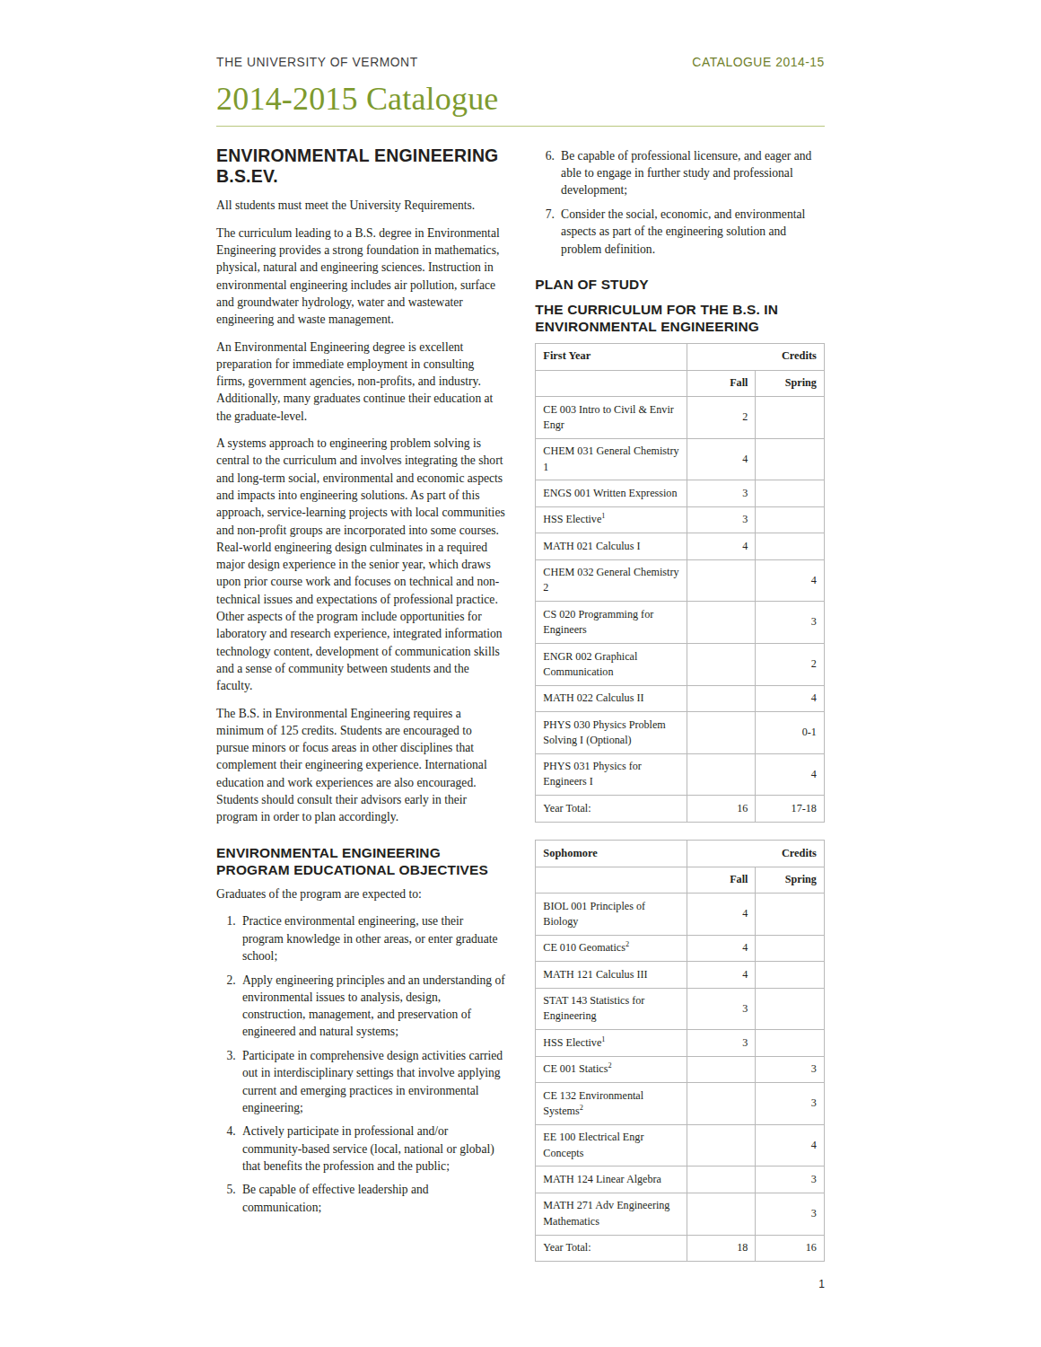THE UNIVERSITY OF VERMONT
CATALOGUE 2014-15
2014-2015 Catalogue
ENVIRONMENTAL ENGINEERING
B.S.EV.
All students must meet the University Requirements.
The curriculum leading to a B.S. degree in Environmental Engineering provides a strong foundation in mathematics, physical, natural and engineering sciences. Instruction in environmental engineering includes air pollution, surface and groundwater hydrology, water and wastewater engineering and waste management.
An Environmental Engineering degree is excellent preparation for immediate employment in consulting firms, government agencies, non-profits, and industry. Additionally, many graduates continue their education at the graduate-level.
A systems approach to engineering problem solving is central to the curriculum and involves integrating the short and long-term social, environmental and economic aspects and impacts into engineering solutions. As part of this approach, service-learning projects with local communities and non-profit groups are incorporated into some courses. Real-world engineering design culminates in a required major design experience in the senior year, which draws upon prior course work and focuses on technical and non-technical issues and expectations of professional practice. Other aspects of the program include opportunities for laboratory and research experience, integrated information technology content, development of communication skills and a sense of community between students and the faculty.
The B.S. in Environmental Engineering requires a minimum of 125 credits. Students are encouraged to pursue minors or focus areas in other disciplines that complement their engineering experience. International education and work experiences are also encouraged. Students should consult their advisors early in their program in order to plan accordingly.
ENVIRONMENTAL ENGINEERING PROGRAM EDUCATIONAL OBJECTIVES
Graduates of the program are expected to:
Practice environmental engineering, use their program knowledge in other areas, or enter graduate school;
Apply engineering principles and an understanding of environmental issues to analysis, design, construction, management, and preservation of engineered and natural systems;
Participate in comprehensive design activities carried out in interdisciplinary settings that involve applying current and emerging practices in environmental engineering;
Actively participate in professional and/or community-based service (local, national or global) that benefits the profession and the public;
Be capable of effective leadership and communication;
Be capable of professional licensure, and eager and able to engage in further study and professional development;
Consider the social, economic, and environmental aspects as part of the engineering solution and problem definition.
PLAN OF STUDY
THE CURRICULUM FOR THE B.S. IN ENVIRONMENTAL ENGINEERING
| First Year | Credits |
| --- | --- |
| | Fall | Spring |
| CE 003 Intro to Civil & Envir Engr | 2 | |
| CHEM 031 General Chemistry 1 | 4 | |
| ENGS 001 Written Expression | 3 | |
| HSS Elective 1 | 3 | |
| MATH 021 Calculus I | 4 | |
| CHEM 032 General Chemistry 2 | | 4 |
| CS 020 Programming for Engineers | | 3 |
| ENGR 002 Graphical Communication | | 2 |
| MATH 022 Calculus II | | 4 |
| PHYS 030 Physics Problem Solving I (Optional) | | 0-1 |
| PHYS 031 Physics for Engineers I | | 4 |
| Year Total: | 16 | 17-18 |
| Sophomore | Credits |
| --- | --- |
| | Fall | Spring |
| BIOL 001 Principles of Biology | 4 | |
| CE 010 Geomatics 2 | 4 | |
| MATH 121 Calculus III | 4 | |
| STAT 143 Statistics for Engineering | 3 | |
| HSS Elective 1 | 3 | |
| CE 001 Statics 2 | | 3 |
| CE 132 Environmental Systems 2 | | 3 |
| EE 100 Electrical Engr Concepts | | 4 |
| MATH 124 Linear Algebra | | 3 |
| MATH 271 Adv Engineering Mathematics | | 3 |
| Year Total: | 18 | 16 |
1